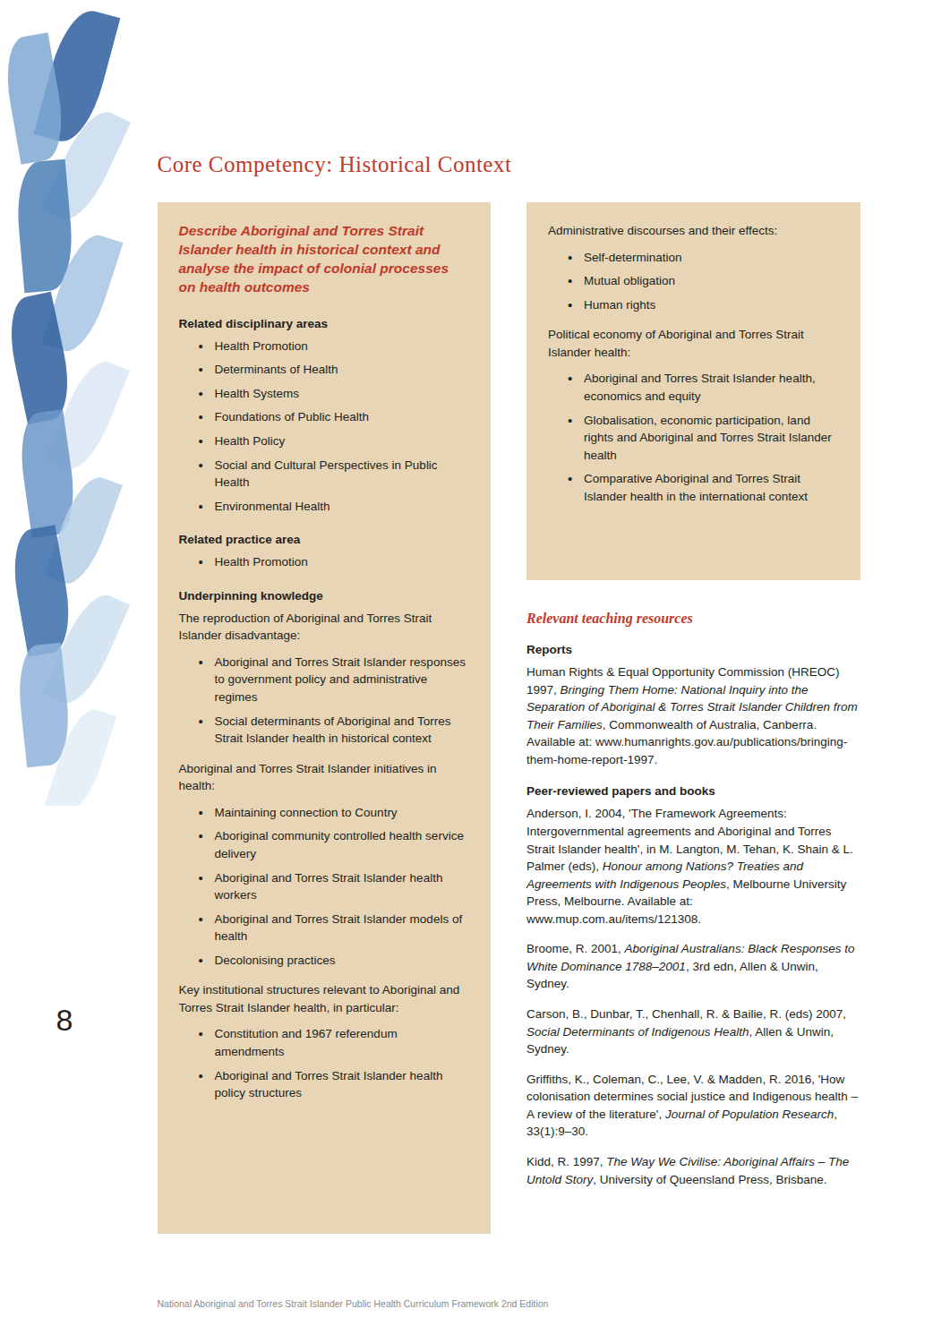8
Core Competency: Historical Context
Describe Aboriginal and Torres Strait Islander health in historical context and analyse the impact of colonial processes on health outcomes
Related disciplinary areas
Health Promotion
Determinants of Health
Health Systems
Foundations of Public Health
Health Policy
Social and Cultural Perspectives in Public Health
Environmental Health
Related practice area
Health Promotion
Underpinning knowledge
The reproduction of Aboriginal and Torres Strait Islander disadvantage:
Aboriginal and Torres Strait Islander responses to government policy and administrative regimes
Social determinants of Aboriginal and Torres Strait Islander health in historical context
Aboriginal and Torres Strait Islander initiatives in health:
Maintaining connection to Country
Aboriginal community controlled health service delivery
Aboriginal and Torres Strait Islander health workers
Aboriginal and Torres Strait Islander models of health
Decolonising practices
Key institutional structures relevant to Aboriginal and Torres Strait Islander health, in particular:
Constitution and 1967 referendum amendments
Aboriginal and Torres Strait Islander health policy structures
Administrative discourses and their effects:
Self-determination
Mutual obligation
Human rights
Political economy of Aboriginal and Torres Strait Islander health:
Aboriginal and Torres Strait Islander health, economics and equity
Globalisation, economic participation, land rights and Aboriginal and Torres Strait Islander health
Comparative Aboriginal and Torres Strait Islander health in the international context
Relevant teaching resources
Reports
Human Rights & Equal Opportunity Commission (HREOC) 1997, Bringing Them Home: National Inquiry into the Separation of Aboriginal & Torres Strait Islander Children from Their Families, Commonwealth of Australia, Canberra. Available at: www.humanrights.gov.au/publications/bringing-them-home-report-1997.
Peer-reviewed papers and books
Anderson, I. 2004, 'The Framework Agreements: Intergovernmental agreements and Aboriginal and Torres Strait Islander health', in M. Langton, M. Tehan, K. Shain & L. Palmer (eds), Honour among Nations? Treaties and Agreements with Indigenous Peoples, Melbourne University Press, Melbourne. Available at: www.mup.com.au/items/121308.
Broome, R. 2001, Aboriginal Australians: Black Responses to White Dominance 1788–2001, 3rd edn, Allen & Unwin, Sydney.
Carson, B., Dunbar, T., Chenhall, R. & Bailie, R. (eds) 2007, Social Determinants of Indigenous Health, Allen & Unwin, Sydney.
Griffiths, K., Coleman, C., Lee, V. & Madden, R. 2016, 'How colonisation determines social justice and Indigenous health – A review of the literature', Journal of Population Research, 33(1):9–30.
Kidd, R. 1997, The Way We Civilise: Aboriginal Affairs – The Untold Story, University of Queensland Press, Brisbane.
National Aboriginal and Torres Strait Islander Public Health Curriculum Framework 2nd Edition